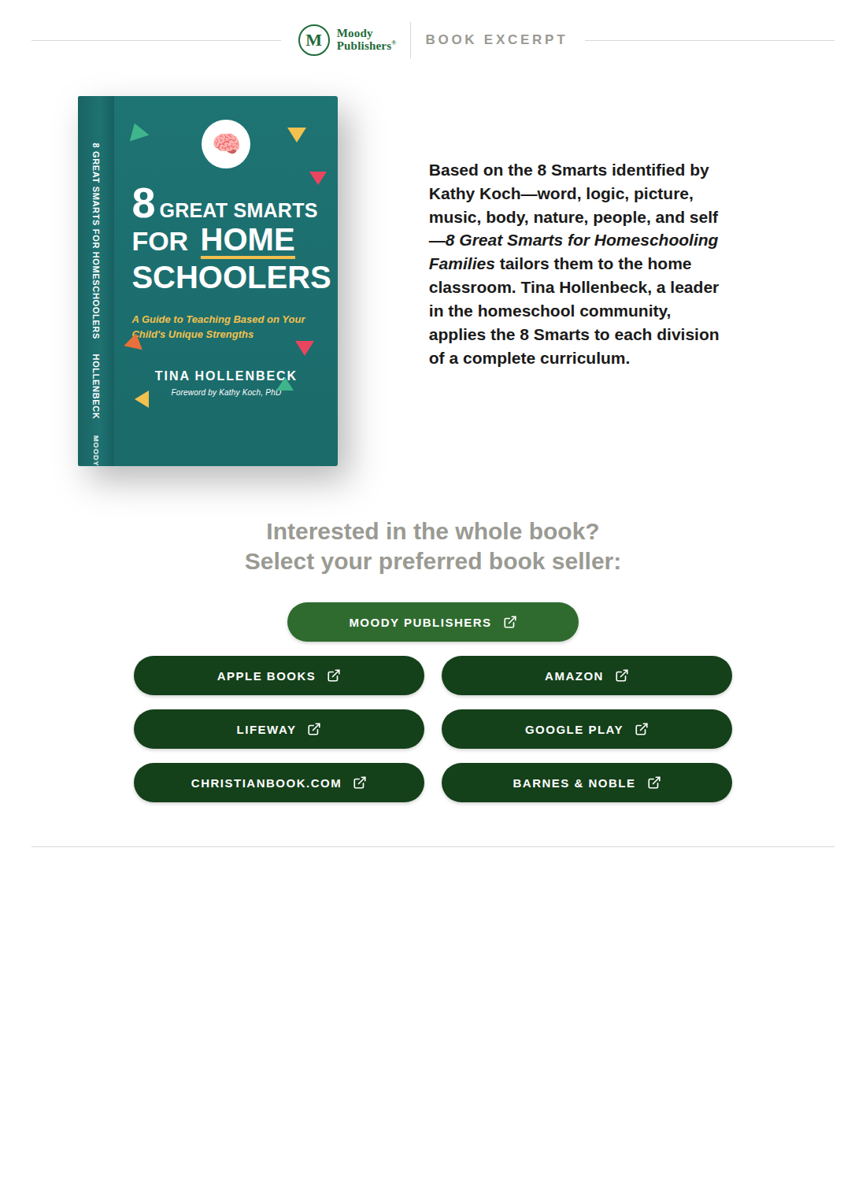M
Moody Publishers®
Book Excerpt
8 Great Smarts for Homeschoolers Hollenbeck
MOODY
🧠
8 GREAT SMARTS FOR HOME SCHOOLERS
A Guide to Teaching Based on Your Child's Unique Strengths
TINA HOLLENBECK
Foreword by Kathy Koch, PhD
Based on the 8 Smarts identified by Kathy Koch—word, logic, picture, music, body, nature, people, and self—8 Great Smarts for Homeschooling Families tailors them to the home classroom. Tina Hollenbeck, a leader in the homeschool community, applies the 8 Smarts to each division of a complete curriculum.
Interested in the whole book?
Select your preferred book seller:
Moody Publishers
Apple Books Amazon Lifeway Google Play Christianbook.com Barnes & Noble